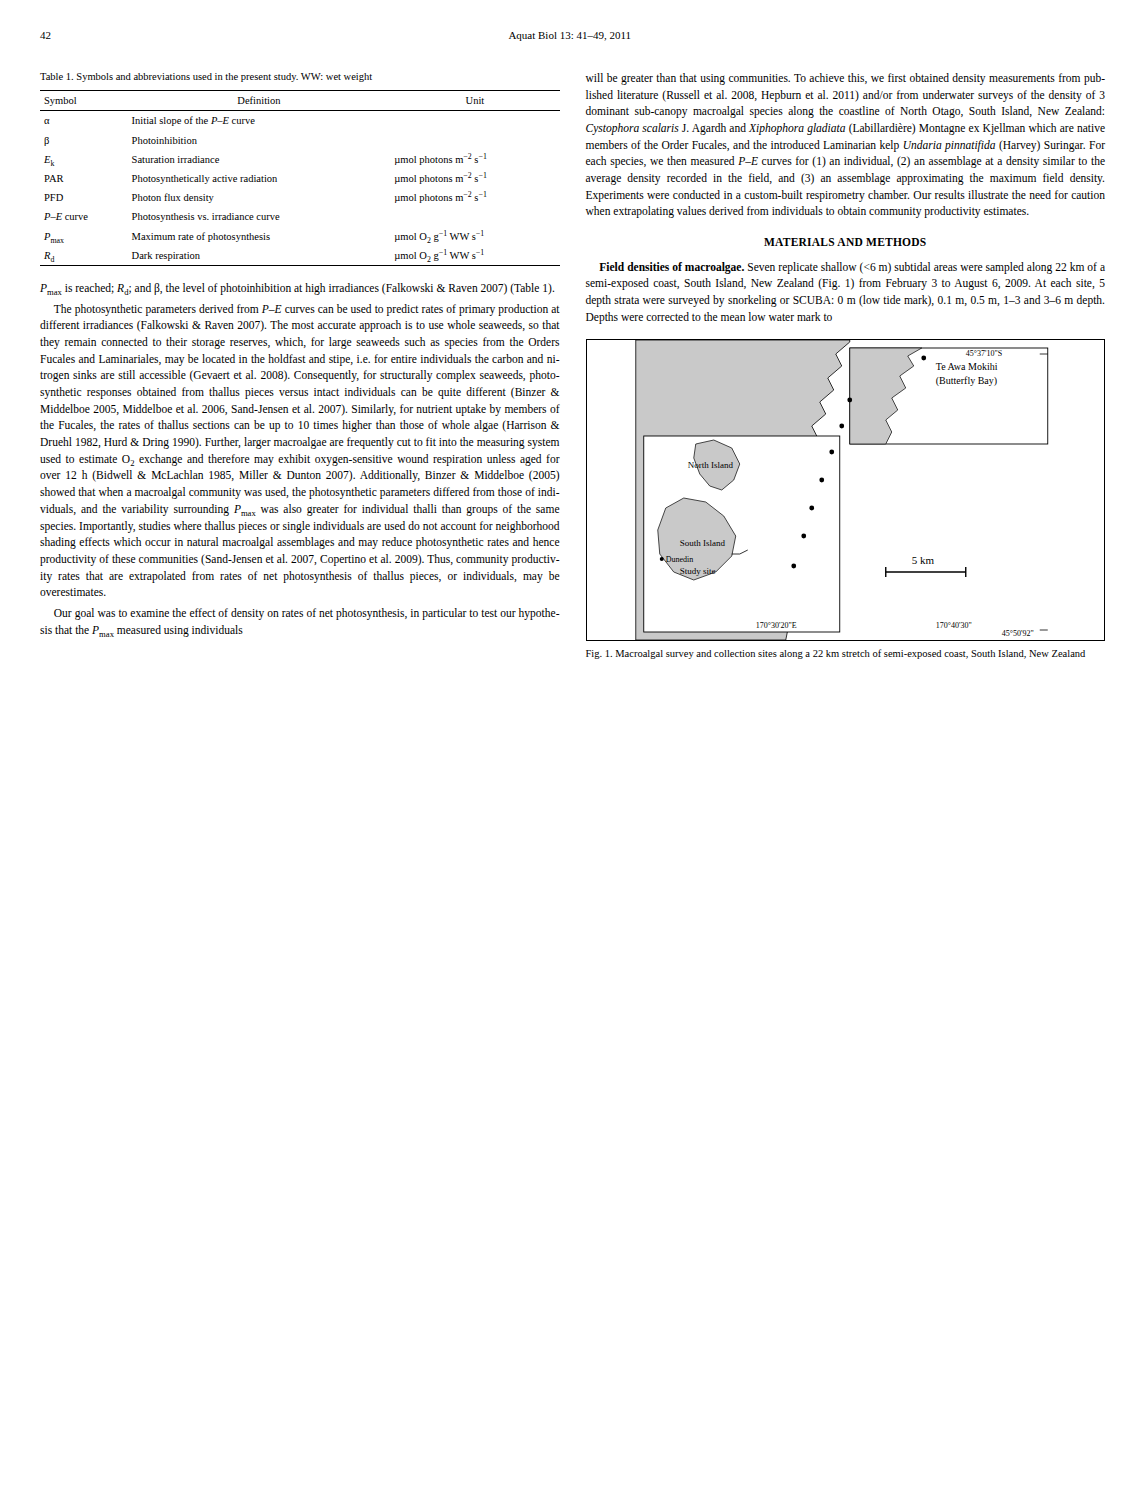42
Aquat Biol 13: 41–49, 2011
Table 1. Symbols and abbreviations used in the present study. WW: wet weight
| Symbol | Definition | Unit |
| --- | --- | --- |
| α | Initial slope of the P–E curve | |
| β | Photoinhibition | |
| E k | Saturation irradiance | µmol photons m −2 s −1 |
| PAR | Photosynthetically active radiation | µmol photons m −2 s −1 |
| PFD | Photon flux density | µmol photons m −2 s −1 |
| P–E curve | Photosynthesis vs. irradiance curve | |
| P max | Maximum rate of photosynthesis | µmol O 2 g −1 WW s −1 |
| R d | Dark respiration | µmol O 2 g −1 WW s −1 |
Pmax is reached; Rd; and β, the level of photoinhibition at high irradiances (Falkowski & Raven 2007) (Table 1).
The photosynthetic parameters derived from P–E curves can be used to predict rates of primary production at different irradiances (Falkowski & Raven 2007). The most accurate approach is to use whole seaweeds, so that they remain connected to their storage reserves, which, for large seaweeds such as species from the Orders Fucales and Laminariales, may be located in the holdfast and stipe, i.e. for entire individuals the carbon and nitrogen sinks are still accessible (Gevaert et al. 2008). Consequently, for structurally complex seaweeds, photosynthetic responses obtained from thallus pieces versus intact individuals can be quite different (Binzer & Middelboe 2005, Middelboe et al. 2006, Sand-Jensen et al. 2007). Similarly, for nutrient uptake by members of the Fucales, the rates of thallus sections can be up to 10 times higher than those of whole algae (Harrison & Druehl 1982, Hurd & Dring 1990). Further, larger macroalgae are frequently cut to fit into the measuring system used to estimate O2 exchange and therefore may exhibit oxygen-sensitive wound respiration unless aged for over 12 h (Bidwell & McLachlan 1985, Miller & Dunton 2007). Additionally, Binzer & Middelboe (2005) showed that when a macroalgal community was used, the photosynthetic parameters differed from those of individuals, and the variability surrounding Pmax was also greater for individual thalli than groups of the same species. Importantly, studies where thallus pieces or single individuals are used do not account for neighborhood shading effects which occur in natural macroalgal assemblages and may reduce photosynthetic rates and hence productivity of these communities (Sand-Jensen et al. 2007, Copertino et al. 2009). Thus, community productivity rates that are extrapolated from rates of net photosynthesis of thallus pieces, or individuals, may be overestimates.
Our goal was to examine the effect of density on rates of net photosynthesis, in particular to test our hypothesis that the Pmax measured using individuals
will be greater than that using communities. To achieve this, we first obtained density measurements from published literature (Russell et al. 2008, Hepburn et al. 2011) and/or from underwater surveys of the density of 3 dominant sub-canopy macroalgal species along the coastline of North Otago, South Island, New Zealand: Cystophora scalaris J. Agardh and Xiphophora gladiata (Labillardière) Montagne ex Kjellman which are native members of the Order Fucales, and the introduced Laminarian kelp Undaria pinnatifida (Harvey) Suringar. For each species, we then measured P–E curves for (1) an individual, (2) an assemblage at a density similar to the average density recorded in the field, and (3) an assemblage approximating the maximum field density. Experiments were conducted in a custom-built respirometry chamber. Our results illustrate the need for caution when extrapolating values derived from individuals to obtain community productivity estimates.
Materials and methods
Field densities of macroalgae. Seven replicate shallow (<6 m) subtidal areas were sampled along 22 km of a semi-exposed coast, South Island, New Zealand (Fig. 1) from February 3 to August 6, 2009. At each site, 5 depth strata were surveyed by snorkeling or SCUBA: 0 m (low tide mark), 0.1 m, 0.5 m, 1–3 and 3–6 m depth. Depths were corrected to the mean low water mark to
North Island South Island Dunedin Study site Te Awa Mokihi (Butterfly Bay) 45°37'10"S 5 km 170°30'20"E 170°40'30" 45°50'92"
Fig. 1. Macroalgal survey and collection sites along a 22 km stretch of semi-exposed coast, South Island, New Zealand